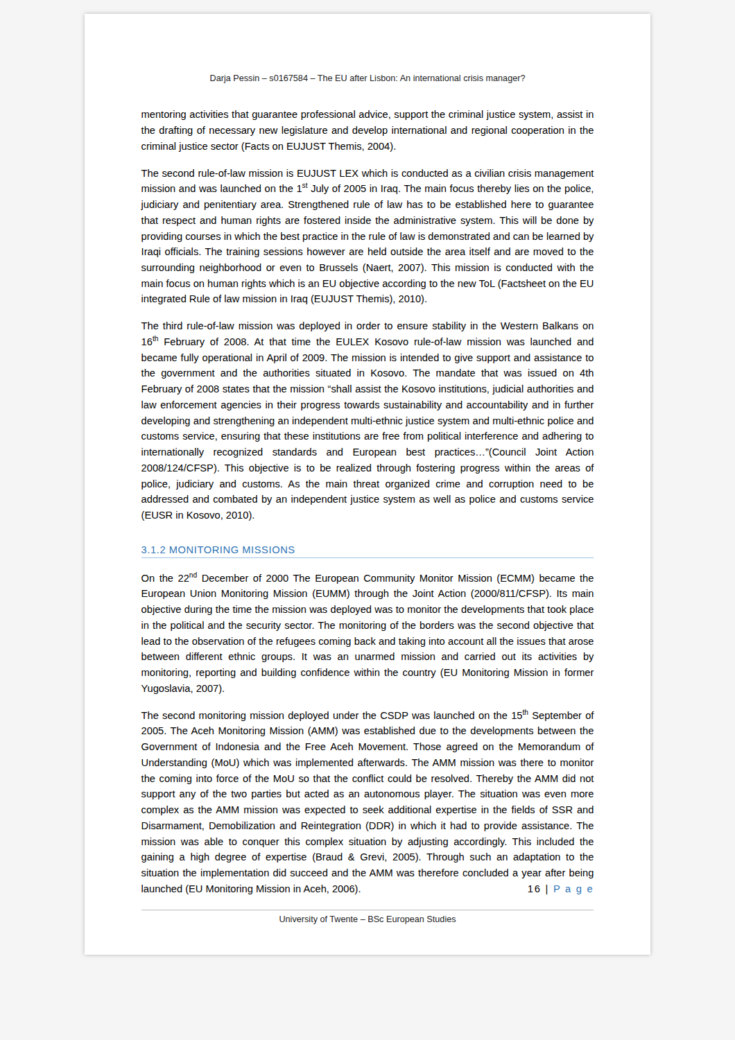Darja Pessin – s0167584 – The EU after Lisbon: An international crisis manager?
mentoring activities that guarantee professional advice, support the criminal justice system, assist in the drafting of necessary new legislature and develop international and regional cooperation in the criminal justice sector (Facts on EUJUST Themis, 2004).
The second rule-of-law mission is EUJUST LEX which is conducted as a civilian crisis management mission and was launched on the 1st July of 2005 in Iraq. The main focus thereby lies on the police, judiciary and penitentiary area. Strengthened rule of law has to be established here to guarantee that respect and human rights are fostered inside the administrative system. This will be done by providing courses in which the best practice in the rule of law is demonstrated and can be learned by Iraqi officials. The training sessions however are held outside the area itself and are moved to the surrounding neighborhood or even to Brussels (Naert, 2007). This mission is conducted with the main focus on human rights which is an EU objective according to the new ToL (Factsheet on the EU integrated Rule of law mission in Iraq (EUJUST Themis), 2010).
The third rule-of-law mission was deployed in order to ensure stability in the Western Balkans on 16th February of 2008. At that time the EULEX Kosovo rule-of-law mission was launched and became fully operational in April of 2009. The mission is intended to give support and assistance to the government and the authorities situated in Kosovo. The mandate that was issued on 4th February of 2008 states that the mission “shall assist the Kosovo institutions, judicial authorities and law enforcement agencies in their progress towards sustainability and accountability and in further developing and strengthening an independent multi-ethnic justice system and multi-ethnic police and customs service, ensuring that these institutions are free from political interference and adhering to internationally recognized standards and European best practices…”(Council Joint Action 2008/124/CFSP). This objective is to be realized through fostering progress within the areas of police, judiciary and customs. As the main threat organized crime and corruption need to be addressed and combated by an independent justice system as well as police and customs service (EUSR in Kosovo, 2010).
3.1.2 Monitoring Missions
On the 22nd December of 2000 The European Community Monitor Mission (ECMM) became the European Union Monitoring Mission (EUMM) through the Joint Action (2000/811/CFSP). Its main objective during the time the mission was deployed was to monitor the developments that took place in the political and the security sector. The monitoring of the borders was the second objective that lead to the observation of the refugees coming back and taking into account all the issues that arose between different ethnic groups. It was an unarmed mission and carried out its activities by monitoring, reporting and building confidence within the country (EU Monitoring Mission in former Yugoslavia, 2007).
The second monitoring mission deployed under the CSDP was launched on the 15th September of 2005. The Aceh Monitoring Mission (AMM) was established due to the developments between the Government of Indonesia and the Free Aceh Movement. Those agreed on the Memorandum of Understanding (MoU) which was implemented afterwards. The AMM mission was there to monitor the coming into force of the MoU so that the conflict could be resolved. Thereby the AMM did not support any of the two parties but acted as an autonomous player. The situation was even more complex as the AMM mission was expected to seek additional expertise in the fields of SSR and Disarmament, Demobilization and Reintegration (DDR) in which it had to provide assistance. The mission was able to conquer this complex situation by adjusting accordingly. This included the gaining a high degree of expertise (Braud & Grevi, 2005). Through such an adaptation to the situation the implementation did succeed and the AMM was therefore concluded a year after being launched (EU Monitoring Mission in Aceh, 2006).
16 | P a g e
University of Twente – BSc European Studies